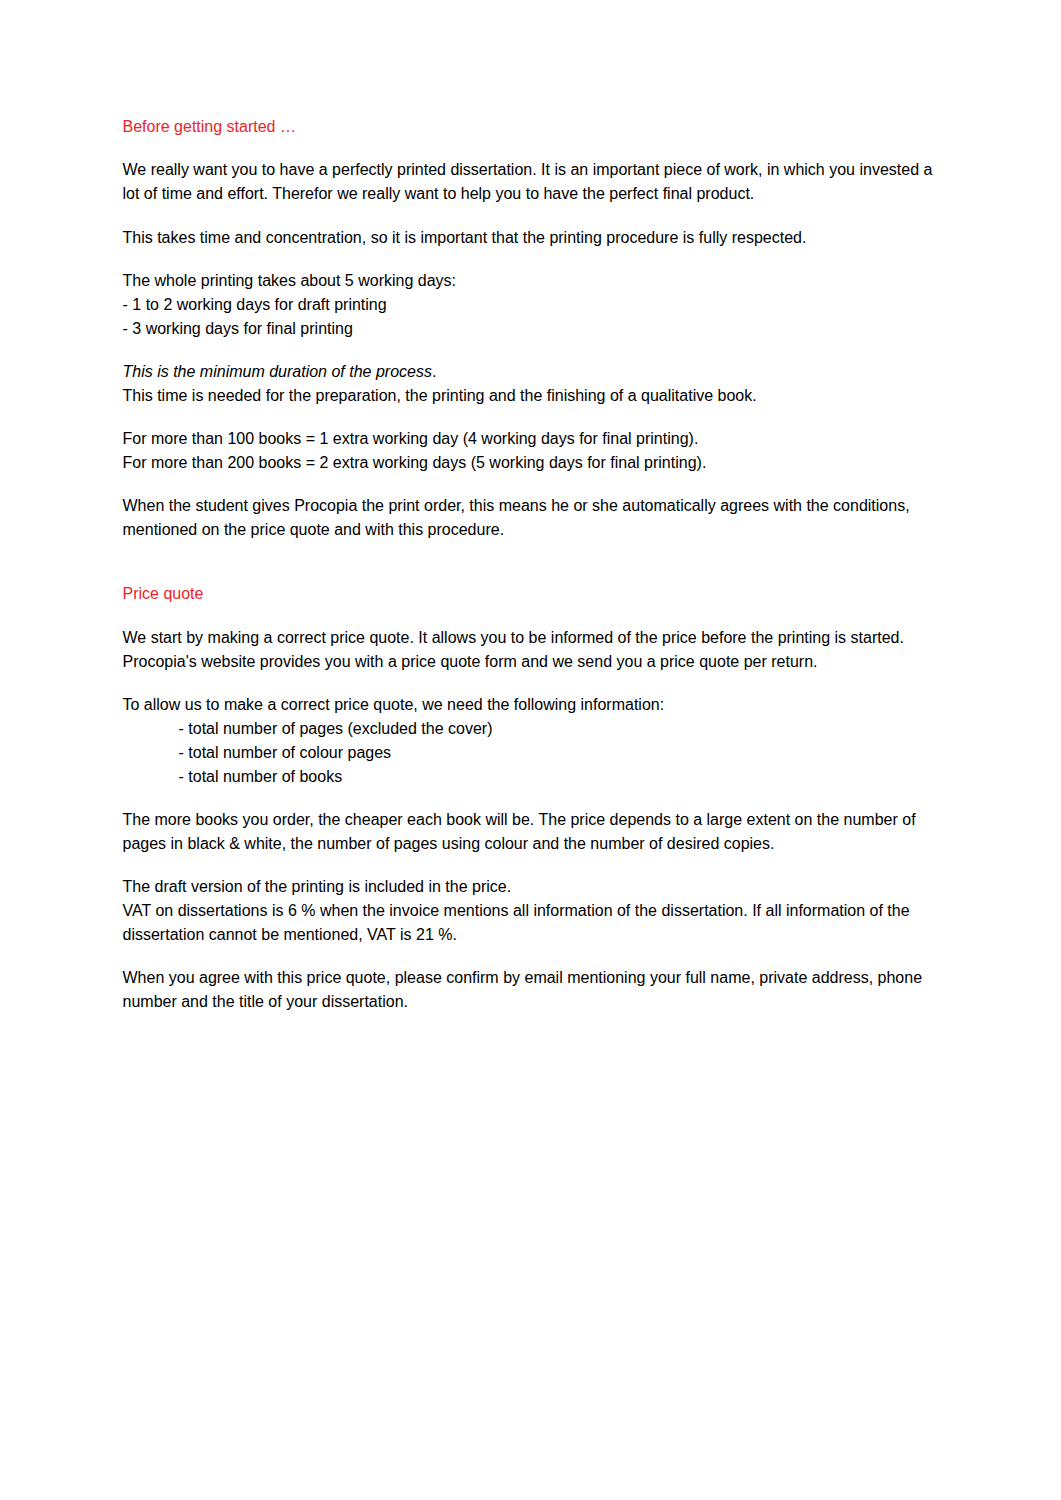Before getting started …
We really want you to have a perfectly printed dissertation. It is an important piece of work, in which you invested a lot of time and effort. Therefor we really want to help you to have the perfect final product.
This takes time and concentration, so it is important that the printing procedure is fully respected.
The whole printing takes about 5 working days:
1 to 2 working days for draft printing
3 working days for final printing
This is the minimum duration of the process.
This time is needed for the preparation, the printing and the finishing of a qualitative book.
For more than 100 books = 1 extra working day (4 working days for final printing).
For more than 200 books = 2 extra working days (5 working days for final printing).
When the student gives Procopia the print order, this means he or she automatically agrees with the conditions, mentioned on the price quote and with this procedure.
Price quote
We start by making a correct price quote. It allows you to be informed of the price before the printing is started. Procopia's website provides you with a price quote form and we send you a price quote per return.
To allow us to make a correct price quote, we need the following information:
total number of pages (excluded the cover)
total number of colour pages
total number of books
The more books you order, the cheaper each book will be. The price depends to a large extent on the number of pages in black & white, the number of pages using colour and the number of desired copies.
The draft version of the printing is included in the price.
VAT on dissertations is 6 % when the invoice mentions all information of the dissertation. If all information of the dissertation cannot be mentioned, VAT is 21 %.
When you agree with this price quote, please confirm by email mentioning your full name, private address, phone number and the title of your dissertation.